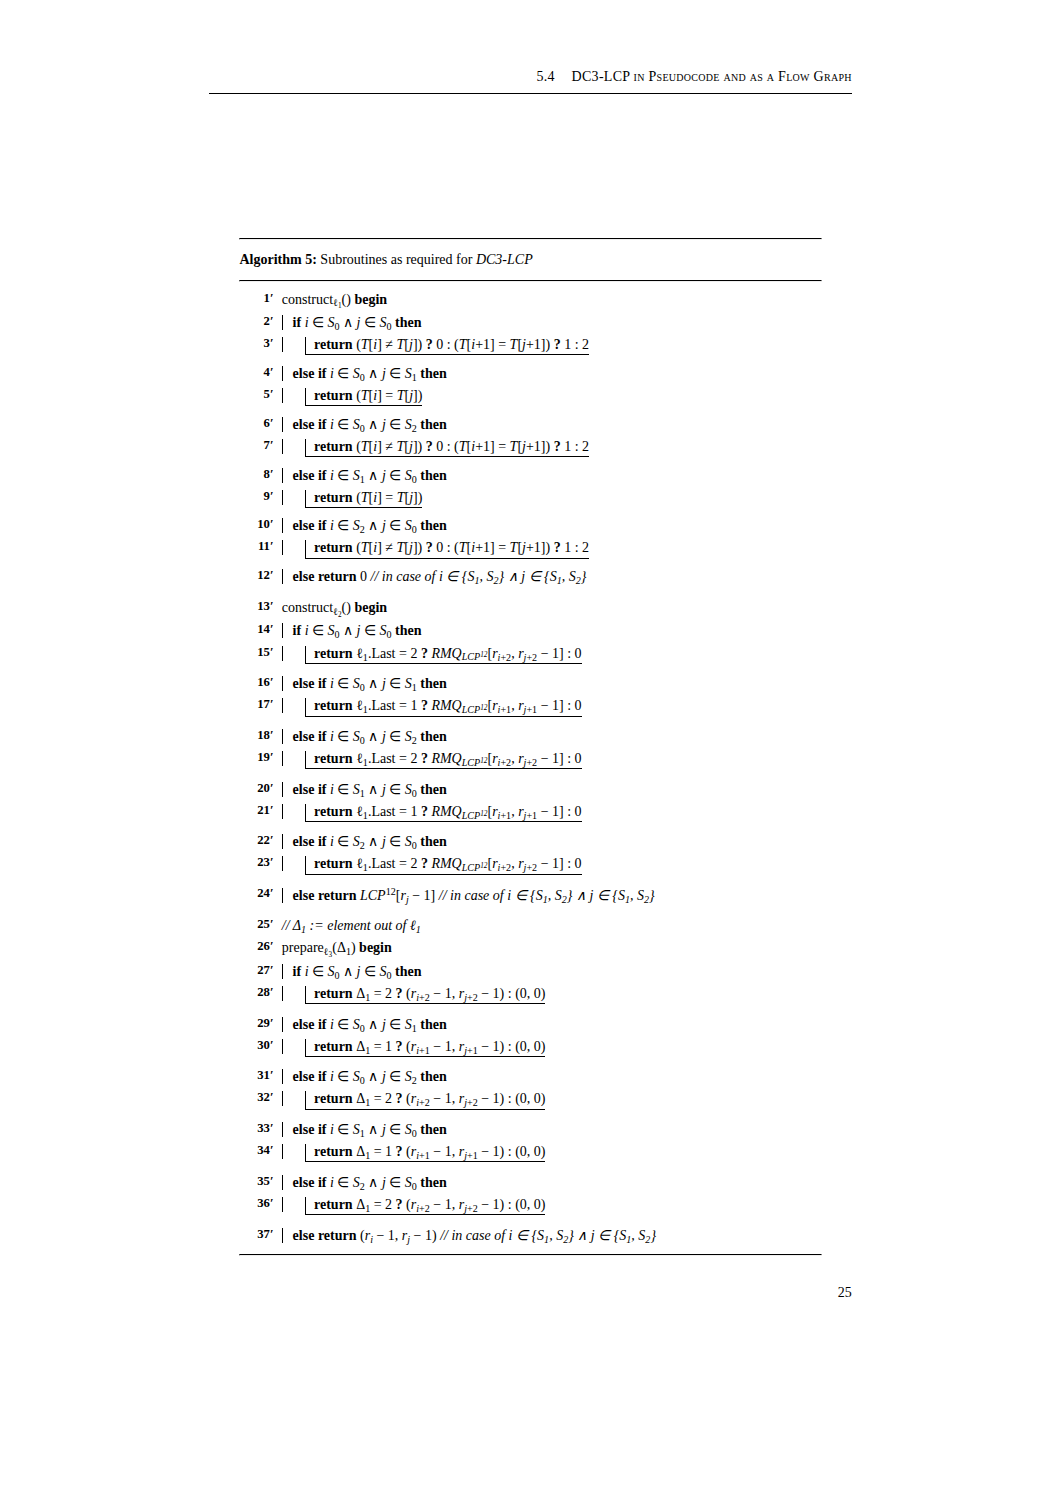5.4 DC3-LCP in Pseudocode and as a Flow Graph
Algorithm 5: Subroutines as required for DC3-LCP
| 1′ | construct ℓ 1 () begin |
| 2′ | if i ∈ S 0 ∧ j ∈ S 0 then |
| 3′ | return ( T [ i ] ≠ T [ j ]) ? 0 : ( T [ i +1] = T [ j +1]) ? 1 : 2 |
| 4′ | else if i ∈ S 0 ∧ j ∈ S 1 then |
| 5′ | return ( T [ i ] = T [ j ]) |
| 6′ | else if i ∈ S 0 ∧ j ∈ S 2 then |
| 7′ | return ( T [ i ] ≠ T [ j ]) ? 0 : ( T [ i +1] = T [ j +1]) ? 1 : 2 |
| 8′ | else if i ∈ S 1 ∧ j ∈ S 0 then |
| 9′ | return ( T [ i ] = T [ j ]) |
| 10′ | else if i ∈ S 2 ∧ j ∈ S 0 then |
| 11′ | return ( T [ i ] ≠ T [ j ]) ? 0 : ( T [ i +1] = T [ j +1]) ? 1 : 2 |
| 12′ | else return 0 // in case of i ∈ { S 1 , S 2 } ∧ j ∈ { S 1 , S 2 } |
| 13′ | construct ℓ 2 () begin |
| 14′ | if i ∈ S 0 ∧ j ∈ S 0 then |
| 15′ | return ℓ 1 .Last = 2 ? RMQ LCP 12 [ r i +2 , r j +2 − 1] : 0 |
| 16′ | else if i ∈ S 0 ∧ j ∈ S 1 then |
| 17′ | return ℓ 1 .Last = 1 ? RMQ LCP 12 [ r i +1 , r j +1 − 1] : 0 |
| 18′ | else if i ∈ S 0 ∧ j ∈ S 2 then |
| 19′ | return ℓ 1 .Last = 2 ? RMQ LCP 12 [ r i +2 , r j +2 − 1] : 0 |
| 20′ | else if i ∈ S 1 ∧ j ∈ S 0 then |
| 21′ | return ℓ 1 .Last = 1 ? RMQ LCP 12 [ r i +1 , r j +1 − 1] : 0 |
| 22′ | else if i ∈ S 2 ∧ j ∈ S 0 then |
| 23′ | return ℓ 1 .Last = 2 ? RMQ LCP 12 [ r i +2 , r j +2 − 1] : 0 |
| 24′ | else return LCP 12 [ r j − 1] // in case of i ∈ { S 1 , S 2 } ∧ j ∈ { S 1 , S 2 } |
| 25′ | // Δ 1 := element out of ℓ 1 |
| 26′ | prepare ℓ 3 (Δ 1 ) begin |
| 27′ | if i ∈ S 0 ∧ j ∈ S 0 then |
| 28′ | return Δ 1 = 2 ? ( r i +2 − 1, r j +2 − 1) : (0, 0) |
| 29′ | else if i ∈ S 0 ∧ j ∈ S 1 then |
| 30′ | return Δ 1 = 1 ? ( r i +1 − 1, r j +1 − 1) : (0, 0) |
| 31′ | else if i ∈ S 0 ∧ j ∈ S 2 then |
| 32′ | return Δ 1 = 2 ? ( r i +2 − 1, r j +2 − 1) : (0, 0) |
| 33′ | else if i ∈ S 1 ∧ j ∈ S 0 then |
| 34′ | return Δ 1 = 1 ? ( r i +1 − 1, r j +1 − 1) : (0, 0) |
| 35′ | else if i ∈ S 2 ∧ j ∈ S 0 then |
| 36′ | return Δ 1 = 2 ? ( r i +2 − 1, r j +2 − 1) : (0, 0) |
| 37′ | else return ( r i − 1, r j − 1) // in case of i ∈ { S 1 , S 2 } ∧ j ∈ { S 1 , S 2 } |
25